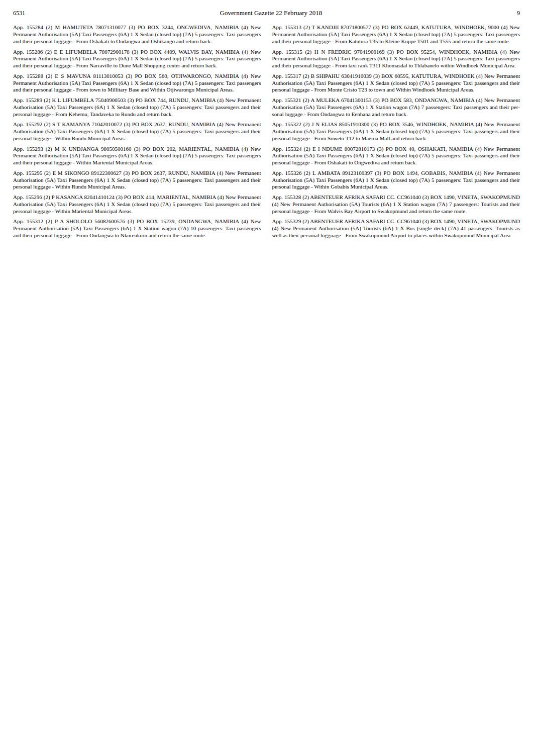6531
Government Gazette 22 February 2018
9
App. 155284 (2) M HAMUTETA 78071310077 (3) PO BOX 3244, ONGWEDIVA, NAMIBIA (4) New Permanent Authorisation (5A) Taxi Passengers (6A) 1 X Sedan (closed top) (7A) 5 passengers: Taxi passengers and their personal luggage - From Oshakati to Ondangwa and Oshikango and return back.
App. 155286 (2) E E LIFUMBELA 78072900178 (3) PO BOX 4409, WALVIS BAY, NAMIBIA (4) New Permanent Authorisation (5A) Taxi Passengers (6A) 1 X Sedan (closed top) (7A) 5 passengers: Taxi passengers and their personal luggage - From Narraville to Dune Mall Shopping center and return back.
App. 155288 (2) E S MAVUNA 81113010053 (3) PO BOX 560, OTJIWARONGO, NAMIBIA (4) New Permanent Authorisation (5A) Taxi Passengers (6A) 1 X Sedan (closed top) (7A) 5 passengers: Taxi passengers and their personal luggage - From town to Millitary Base and Within Otjiwarongo Municipal Areas.
App. 155289 (2) K L LIFUMBELA 75040900503 (3) PO BOX 744, RUNDU, NAMIBIA (4) New Permanent Authorisation (5A) Taxi Passengers (6A) 1 X Sedan (closed top) (7A) 5 passengers: Taxi passengers and their personal luggage - From Kehemu, Tandaveka to Rundu and return back.
App. 155292 (2) S T KAMANYA 71042010072 (3) PO BOX 2637, RUNDU, NAMIBIA (4) New Permanent Authorisation (5A) Taxi Passengers (6A) 1 X Sedan (closed top) (7A) 5 passengers: Taxi passengers and their personal luggage - Within Rundu Municipal Areas.
App. 155293 (2) M K UNDJANGA 98050500160 (3) PO BOX 202, MARIENTAL, NAMIBIA (4) New Permanent Authorisation (5A) Taxi Passengers (6A) 1 X Sedan (closed top) (7A) 5 passengers: Taxi passengers and their personal luggage - Within Mariental Municipal Areas.
App. 155295 (2) E M SIKONGO 89122300627 (3) PO BOX 2637, RUNDU, NAMIBIA (4) New Permanent Authorisation (5A) Taxi Passengers (6A) 1 X Sedan (closed top) (7A) 5 passengers: Taxi passengers and their personal luggage - Within Rundu Municipal Areas.
App. 155296 (2) P KASANGA 82041410124 (3) PO BOX 414, MARIENTAL, NAMIBIA (4) New Permanent Authorisation (5A) Taxi Passengers (6A) 1 X Sedan (closed top) (7A) 5 passengers: Taxi passengers and their personal luggage - Within Mariental Municipal Areas.
App. 155312 (2) P A SHOLOLO 56082600576 (3) PO BOX 15239, ONDANGWA, NAMIBIA (4) New Permanent Authorisation (5A) Taxi Passengers (6A) 1 X Station wagon (7A) 10 passengers: Taxi passengers and their personal luggage - From Ondangwa to Nkurenkuru and return the same route.
App. 155313 (2) T KANDJII 87071800577 (3) PO BOX 62449, KATUTURA, WINDHOEK, 9000 (4) New Permanent Authorisation (5A) Taxi Passengers (6A) 1 X Sedan (closed top) (7A) 5 passengers: Taxi passengers and their personal luggage - From Katutura T35 to Kleine Kuppe T501 and T555 and return the same route.
App. 155315 (2) H N FREDRIC 97041900169 (3) PO BOX 95254, WINDHOEK, NAMIBIA (4) New Permanent Authorisation (5A) Taxi Passengers (6A) 1 X Sedan (closed top) (7A) 5 passengers: Taxi passengers and their personal luggage - From taxi rank T311 Khomasdal to Thlabanelo within Windhoek Municipal Area.
App. 155317 (2) B SHIPAHU 63041910039 (3) BOX 60595, KATUTURA, WINDHOEK (4) New Permanent Authorisation (5A) Taxi Passengers (6A) 1 X Sedan (closed top) (7A) 5 passengers: Taxi passengers and their personal luggage - From Monte Cristo T23 to town and Within Windhoek Municipal Areas.
App. 155321 (2) A MULEKA 67041300153 (3) PO BOX 583, ONDANGWA, NAMIBIA (4) New Permanent Authorisation (5A) Taxi Passengers (6A) 1 X Station wagon (7A) 7 passengers: Taxi passengers and their personal luggage - From Ondangwa to Eenhana and return back.
App. 155322 (2) J N ELIAS 85051910300 (3) PO BOX 3546, WINDHOEK, NAMIBIA (4) New Permanent Authorisation (5A) Taxi Passengers (6A) 1 X Sedan (closed top) (7A) 5 passengers: Taxi passengers and their personal luggage - From Soweto T12 to Maerua Mall and return back.
App. 155324 (2) E I NDUME 80072810173 (3) PO BOX 40, OSHAKATI, NAMIBIA (4) New Permanent Authorisation (5A) Taxi Passengers (6A) 1 X Sedan (closed top) (7A) 5 passengers: Taxi passengers and their personal luggage - From Oshakati to Ongwediva and return back.
App. 155326 (2) L AMBATA 89123100397 (3) PO BOX 1494, GOBABIS, NAMIBIA (4) New Permanent Authorisation (5A) Taxi Passengers (6A) 1 X Sedan (closed top) (7A) 5 passengers: Taxi passengers and their personal luggage - Within Gobabis Municipal Areas.
App. 155328 (2) ABENTEUER AFRIKA SAFARI CC. CC961040 (3) BOX 1490, VINETA, SWAKOPMUND (4) New Permanent Authorisation (5A) Tourists (6A) 1 X Station wagon (7A) 7 passengers: Tourists and their personal luggage - From Walvis Bay Airport to Swakopmund and return the same route.
App. 155329 (2) ABENTEUER AFRIKA SAFARI CC. CC961040 (3) BOX 1490, VINETA, SWAKOPMUND (4) New Permanent Authorisation (5A) Tourists (6A) 1 X Bus (single deck) (7A) 41 passengers: Tourists as well as their personal lugguage - From Swakopmund Airport to places within Swakopmund Municipal Area